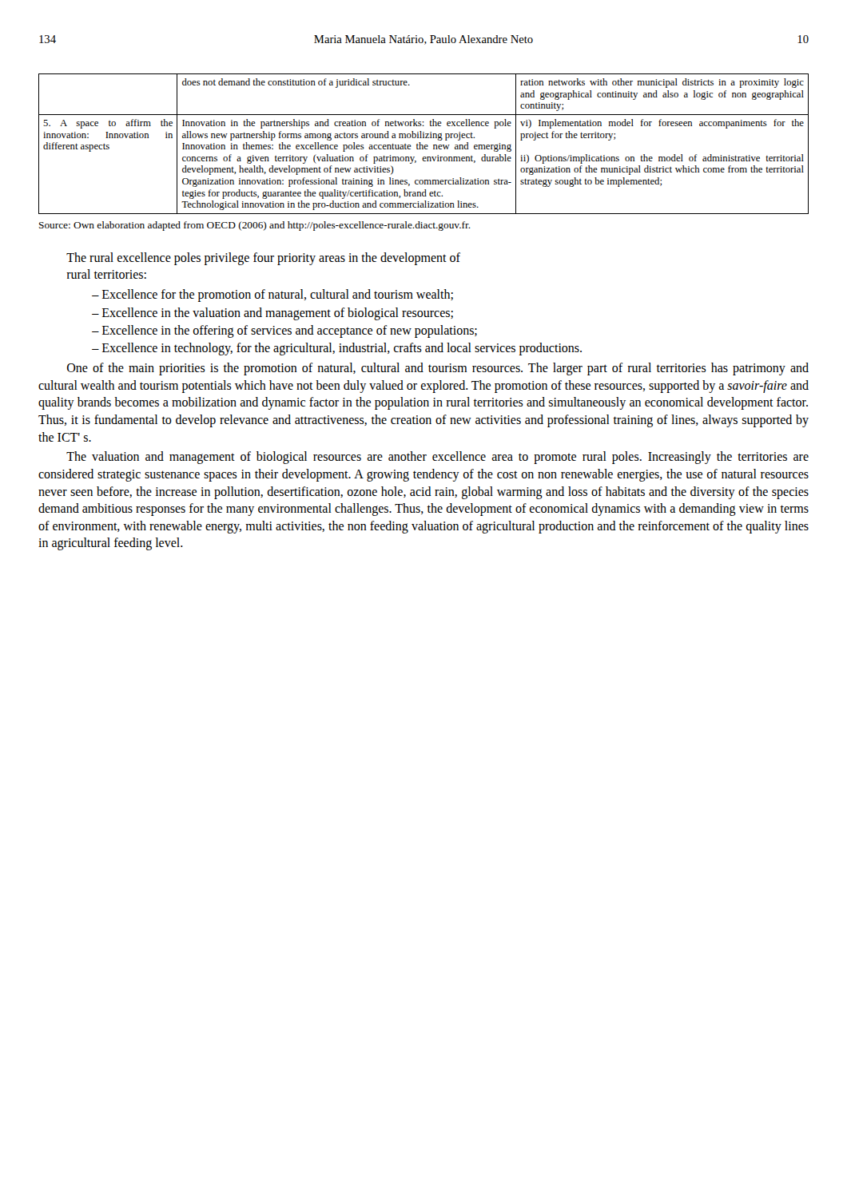134
Maria Manuela Natário, Paulo Alexandre Neto
10
| | does not demand the constitution of a juridical structure. | ration networks with other municipal districts in a proximity logic and geographical continuity and also a logic of non geographical continuity; |
| 5. A space to affirm the innovation: Innovation in different aspects | Innovation in the partnerships and creation of networks: the excellence pole allows new partnership forms among actors around a mobilizing project. Innovation in themes: the excellence poles accentuate the new and emerging concerns of a given territory (valuation of patrimony, environment, durable development, health, development of new activities) Organization innovation: professional training in lines, commercialization stra-tegies for products, guarantee the quality/certification, brand etc. Technological innovation in the pro-duction and commercialization lines. | vi) Implementation model for foreseen accompaniments for the project for the territory; ii) Options/implications on the model of administrative territorial organization of the municipal district which come from the territorial strategy sought to be implemented; |
Source: Own elaboration adapted from OECD (2006) and http://poles-excellence-rurale.diact.gouv.fr.
The rural excellence poles privilege four priority areas in the development of rural territories:
Excellence for the promotion of natural, cultural and tourism wealth;
Excellence in the valuation and management of biological resources;
Excellence in the offering of services and acceptance of new populations;
Excellence in technology, for the agricultural, industrial, crafts and local services productions.
One of the main priorities is the promotion of natural, cultural and tourism resources. The larger part of rural territories has patrimony and cultural wealth and tourism potentials which have not been duly valued or explored. The promotion of these resources, supported by a savoir-faire and quality brands becomes a mobilization and dynamic factor in the population in rural territories and simultaneously an economical development factor. Thus, it is fundamental to develop relevance and attractiveness, the creation of new activities and professional training of lines, always supported by the ICT' s.
The valuation and management of biological resources are another excellence area to promote rural poles. Increasingly the territories are considered strategic sustenance spaces in their development. A growing tendency of the cost on non renewable energies, the use of natural resources never seen before, the increase in pollution, desertification, ozone hole, acid rain, global warming and loss of habitats and the diversity of the species demand ambitious responses for the many environmental challenges. Thus, the development of economical dynamics with a demanding view in terms of environment, with renewable energy, multi activities, the non feeding valuation of agricultural production and the reinforcement of the quality lines in agricultural feeding level.